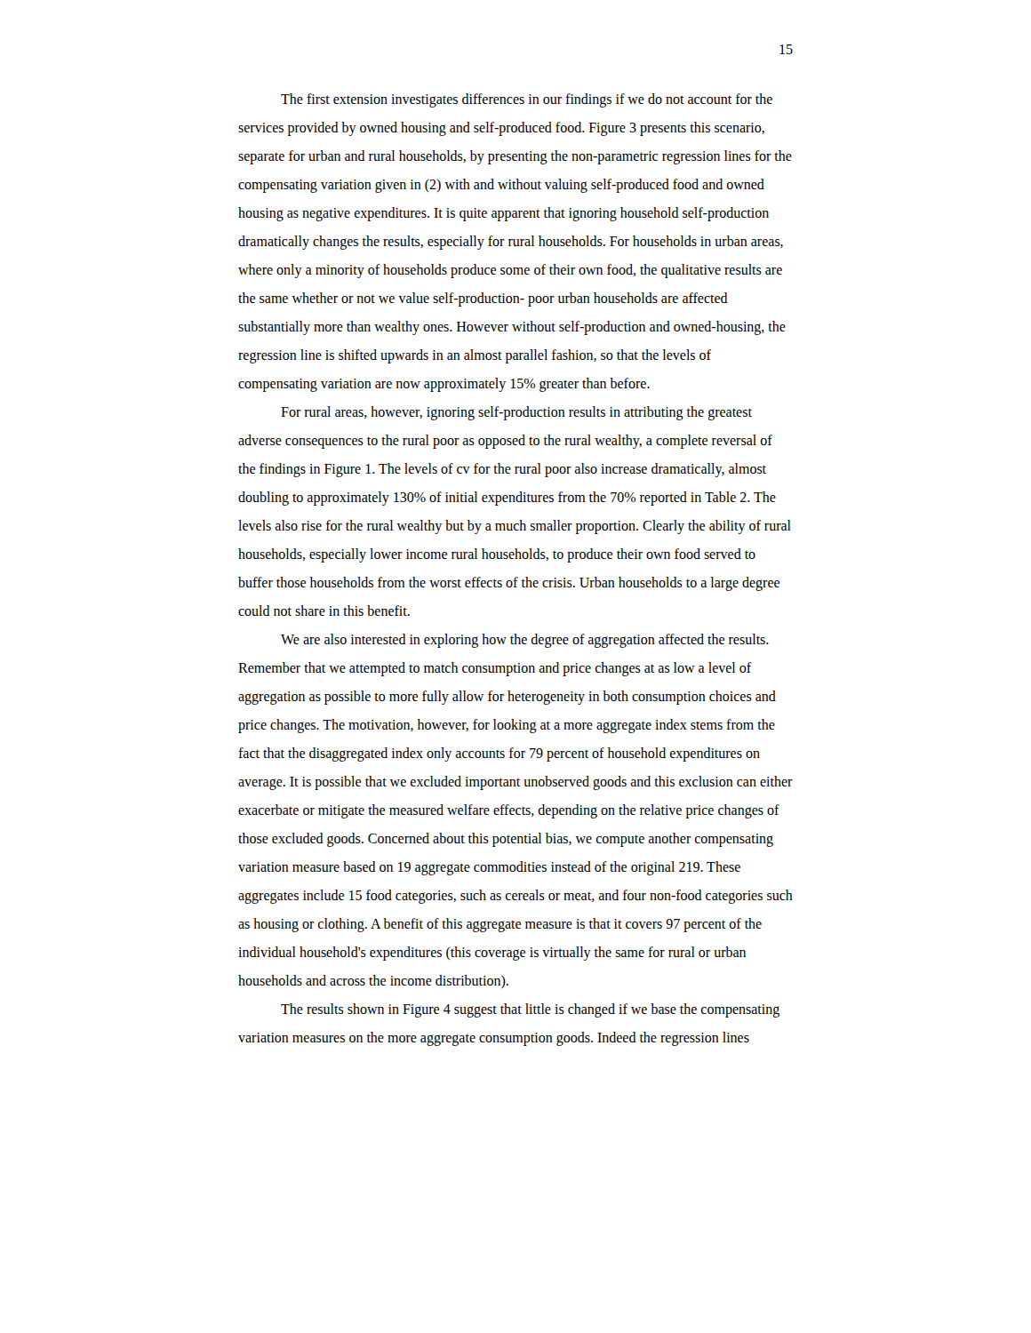15
The first extension investigates differences in our findings if we do not account for the services provided by owned housing and self-produced food. Figure 3 presents this scenario, separate for urban and rural households, by presenting the non-parametric regression lines for the compensating variation given in (2) with and without valuing self-produced food and owned housing as negative expenditures. It is quite apparent that ignoring household self-production dramatically changes the results, especially for rural households. For households in urban areas, where only a minority of households produce some of their own food, the qualitative results are the same whether or not we value self-production- poor urban households are affected substantially more than wealthy ones. However without self-production and owned-housing, the regression line is shifted upwards in an almost parallel fashion, so that the levels of compensating variation are now approximately 15% greater than before.
For rural areas, however, ignoring self-production results in attributing the greatest adverse consequences to the rural poor as opposed to the rural wealthy, a complete reversal of the findings in Figure 1. The levels of cv for the rural poor also increase dramatically, almost doubling to approximately 130% of initial expenditures from the 70% reported in Table 2. The levels also rise for the rural wealthy but by a much smaller proportion. Clearly the ability of rural households, especially lower income rural households, to produce their own food served to buffer those households from the worst effects of the crisis. Urban households to a large degree could not share in this benefit.
We are also interested in exploring how the degree of aggregation affected the results. Remember that we attempted to match consumption and price changes at as low a level of aggregation as possible to more fully allow for heterogeneity in both consumption choices and price changes. The motivation, however, for looking at a more aggregate index stems from the fact that the disaggregated index only accounts for 79 percent of household expenditures on average. It is possible that we excluded important unobserved goods and this exclusion can either exacerbate or mitigate the measured welfare effects, depending on the relative price changes of those excluded goods. Concerned about this potential bias, we compute another compensating variation measure based on 19 aggregate commodities instead of the original 219. These aggregates include 15 food categories, such as cereals or meat, and four non-food categories such as housing or clothing. A benefit of this aggregate measure is that it covers 97 percent of the individual household's expenditures (this coverage is virtually the same for rural or urban households and across the income distribution).
The results shown in Figure 4 suggest that little is changed if we base the compensating variation measures on the more aggregate consumption goods. Indeed the regression lines